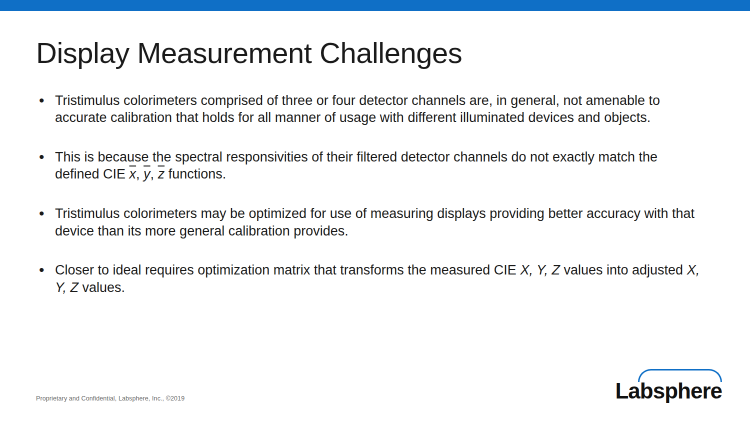Display Measurement Challenges
Tristimulus colorimeters comprised of three or four detector channels are, in general, not amenable to accurate calibration that holds for all manner of usage with different illuminated devices and objects.
This is because the spectral responsivities of their filtered detector channels do not exactly match the defined CIE x, y, z functions.
Tristimulus colorimeters may be optimized for use of measuring displays providing better accuracy with that device than its more general calibration provides.
Closer to ideal requires optimization matrix that transforms the measured CIE X, Y, Z values into adjusted X, Y, Z values.
Proprietary and Confidential, Labsphere, Inc., ©2019
Labsphere